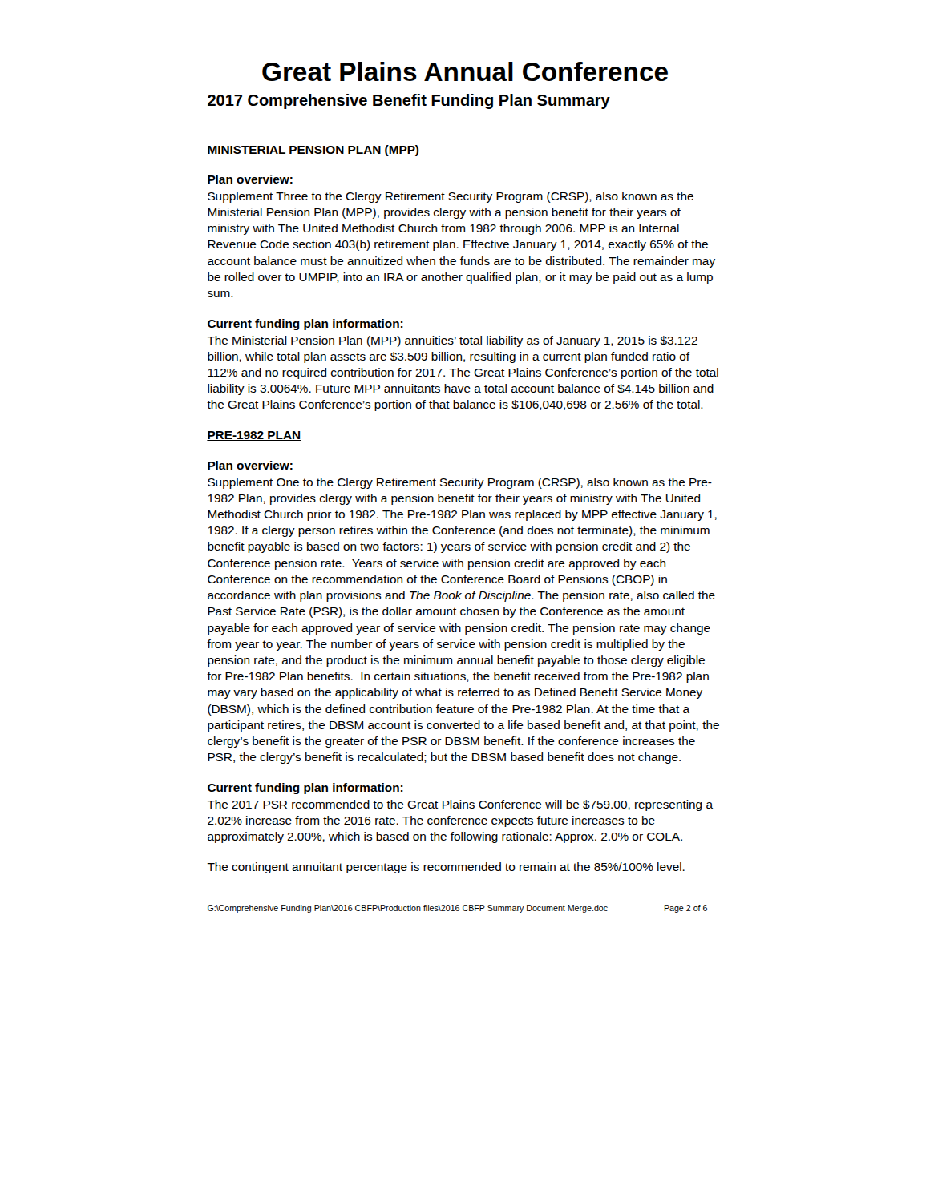Great Plains Annual Conference
2017 Comprehensive Benefit Funding Plan Summary
MINISTERIAL PENSION PLAN (MPP)
Plan overview:
Supplement Three to the Clergy Retirement Security Program (CRSP), also known as the Ministerial Pension Plan (MPP), provides clergy with a pension benefit for their years of ministry with The United Methodist Church from 1982 through 2006. MPP is an Internal Revenue Code section 403(b) retirement plan. Effective January 1, 2014, exactly 65% of the account balance must be annuitized when the funds are to be distributed. The remainder may be rolled over to UMPIP, into an IRA or another qualified plan, or it may be paid out as a lump sum.
Current funding plan information:
The Ministerial Pension Plan (MPP) annuities’ total liability as of January 1, 2015 is $3.122 billion, while total plan assets are $3.509 billion, resulting in a current plan funded ratio of 112% and no required contribution for 2017. The Great Plains Conference’s portion of the total liability is 3.0064%. Future MPP annuitants have a total account balance of $4.145 billion and the Great Plains Conference’s portion of that balance is $106,040,698 or 2.56% of the total.
PRE-1982 PLAN
Plan overview:
Supplement One to the Clergy Retirement Security Program (CRSP), also known as the Pre-1982 Plan, provides clergy with a pension benefit for their years of ministry with The United Methodist Church prior to 1982. The Pre-1982 Plan was replaced by MPP effective January 1, 1982. If a clergy person retires within the Conference (and does not terminate), the minimum benefit payable is based on two factors: 1) years of service with pension credit and 2) the Conference pension rate. Years of service with pension credit are approved by each Conference on the recommendation of the Conference Board of Pensions (CBOP) in accordance with plan provisions and The Book of Discipline. The pension rate, also called the Past Service Rate (PSR), is the dollar amount chosen by the Conference as the amount payable for each approved year of service with pension credit. The pension rate may change from year to year. The number of years of service with pension credit is multiplied by the pension rate, and the product is the minimum annual benefit payable to those clergy eligible for Pre-1982 Plan benefits. In certain situations, the benefit received from the Pre-1982 plan may vary based on the applicability of what is referred to as Defined Benefit Service Money (DBSM), which is the defined contribution feature of the Pre-1982 Plan. At the time that a participant retires, the DBSM account is converted to a life based benefit and, at that point, the clergy’s benefit is the greater of the PSR or DBSM benefit. If the conference increases the PSR, the clergy’s benefit is recalculated; but the DBSM based benefit does not change.
Current funding plan information:
The 2017 PSR recommended to the Great Plains Conference will be $759.00, representing a 2.02% increase from the 2016 rate. The conference expects future increases to be approximately 2.00%, which is based on the following rationale: Approx. 2.0% or COLA.
The contingent annuitant percentage is recommended to remain at the 85%/100% level.
G:\Comprehensive Funding Plan\2016 CBFP\Production files\2016 CBFP Summary Document Merge.doc Page 2 of 6